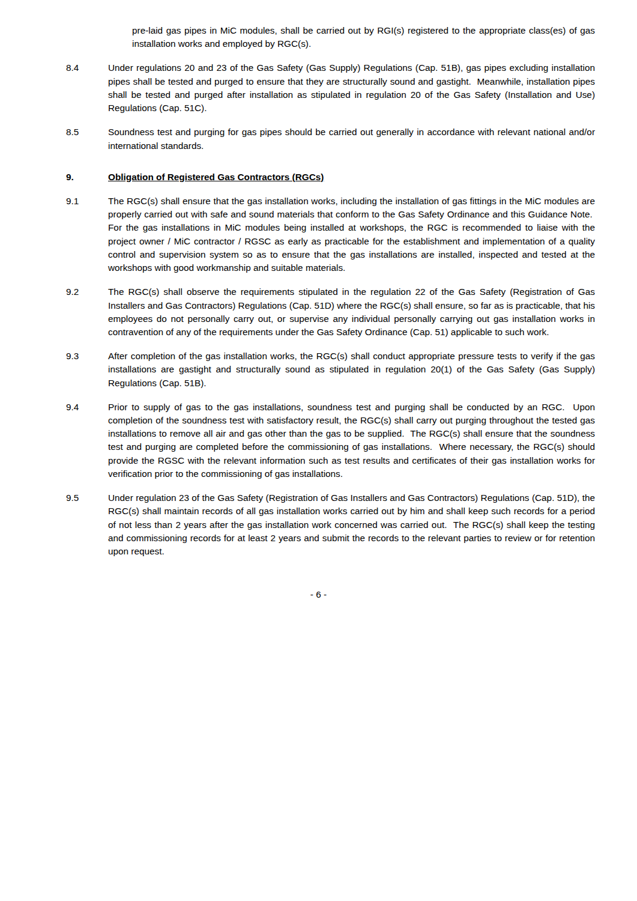pre-laid gas pipes in MiC modules, shall be carried out by RGI(s) registered to the appropriate class(es) of gas installation works and employed by RGC(s).
8.4
Under regulations 20 and 23 of the Gas Safety (Gas Supply) Regulations (Cap. 51B), gas pipes excluding installation pipes shall be tested and purged to ensure that they are structurally sound and gastight. Meanwhile, installation pipes shall be tested and purged after installation as stipulated in regulation 20 of the Gas Safety (Installation and Use) Regulations (Cap. 51C).
8.5
Soundness test and purging for gas pipes should be carried out generally in accordance with relevant national and/or international standards.
9. Obligation of Registered Gas Contractors (RGCs)
9.1
The RGC(s) shall ensure that the gas installation works, including the installation of gas fittings in the MiC modules are properly carried out with safe and sound materials that conform to the Gas Safety Ordinance and this Guidance Note. For the gas installations in MiC modules being installed at workshops, the RGC is recommended to liaise with the project owner / MiC contractor / RGSC as early as practicable for the establishment and implementation of a quality control and supervision system so as to ensure that the gas installations are installed, inspected and tested at the workshops with good workmanship and suitable materials.
9.2
The RGC(s) shall observe the requirements stipulated in the regulation 22 of the Gas Safety (Registration of Gas Installers and Gas Contractors) Regulations (Cap. 51D) where the RGC(s) shall ensure, so far as is practicable, that his employees do not personally carry out, or supervise any individual personally carrying out gas installation works in contravention of any of the requirements under the Gas Safety Ordinance (Cap. 51) applicable to such work.
9.3
After completion of the gas installation works, the RGC(s) shall conduct appropriate pressure tests to verify if the gas installations are gastight and structurally sound as stipulated in regulation 20(1) of the Gas Safety (Gas Supply) Regulations (Cap. 51B).
9.4
Prior to supply of gas to the gas installations, soundness test and purging shall be conducted by an RGC. Upon completion of the soundness test with satisfactory result, the RGC(s) shall carry out purging throughout the tested gas installations to remove all air and gas other than the gas to be supplied. The RGC(s) shall ensure that the soundness test and purging are completed before the commissioning of gas installations. Where necessary, the RGC(s) should provide the RGSC with the relevant information such as test results and certificates of their gas installation works for verification prior to the commissioning of gas installations.
9.5
Under regulation 23 of the Gas Safety (Registration of Gas Installers and Gas Contractors) Regulations (Cap. 51D), the RGC(s) shall maintain records of all gas installation works carried out by him and shall keep such records for a period of not less than 2 years after the gas installation work concerned was carried out. The RGC(s) shall keep the testing and commissioning records for at least 2 years and submit the records to the relevant parties to review or for retention upon request.
- 6 -